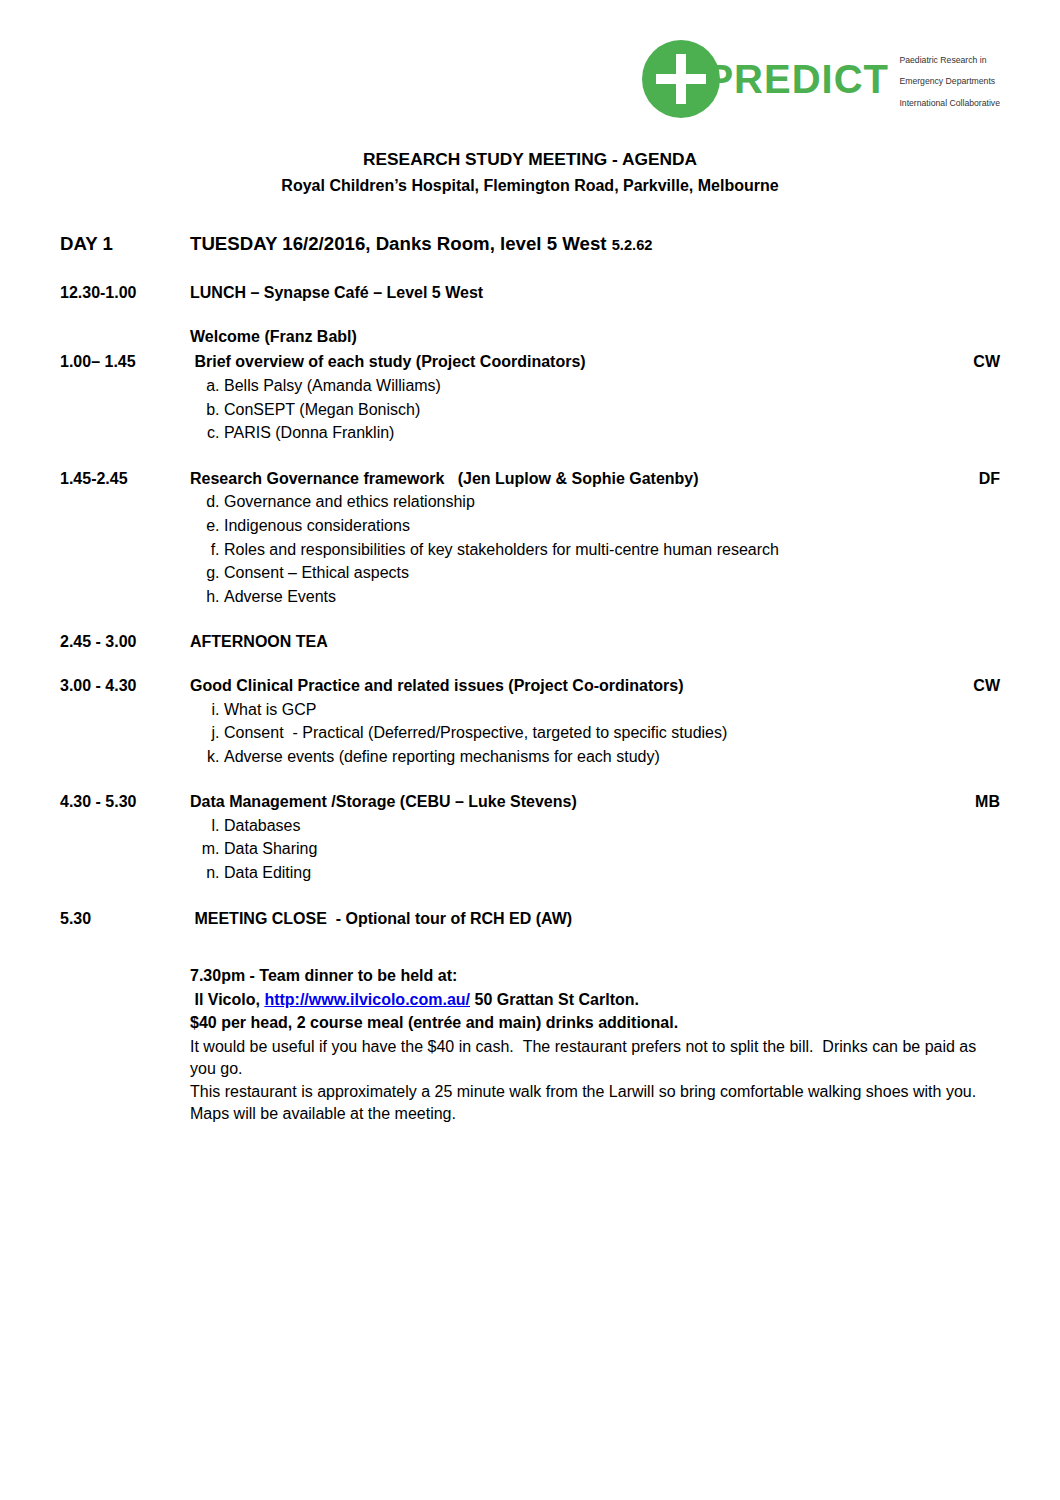PREDICT Paediatric Research in
Emergency Departments
International Collaborative
RESEARCH STUDY MEETING - AGENDA
Royal Children’s Hospital, Flemington Road, Parkville, Melbourne
DAY 1 TUESDAY 16/2/2016, Danks Room, level 5 West 5.2.62
12.30-1.00
LUNCH – Synapse Café – Level 5 West
Welcome (Franz Babl)
1.00– 1.45
Brief overview of each study (Project Coordinators)
Bells Palsy (Amanda Williams)
ConSEPT (Megan Bonisch)
PARIS (Donna Franklin)
CW
1.45-2.45
Research Governance framework (Jen Luplow & Sophie Gatenby)
Governance and ethics relationship
Indigenous considerations
Roles and responsibilities of key stakeholders for multi-centre human research
Consent – Ethical aspects
Adverse Events
DF
2.45 - 3.00
AFTERNOON TEA
3.00 - 4.30
Good Clinical Practice and related issues (Project Co-ordinators)
What is GCP
Consent - Practical (Deferred/Prospective, targeted to specific studies)
Adverse events (define reporting mechanisms for each study)
CW
4.30 - 5.30
Data Management /Storage (CEBU – Luke Stevens)
Databases
Data Sharing
Data Editing
MB
5.30
MEETING CLOSE - Optional tour of RCH ED (AW)
7.30pm - Team dinner to be held at:
Il Vicolo, http://www.ilvicolo.com.au/ 50 Grattan St Carlton.
$40 per head, 2 course meal (entrée and main) drinks additional.
It would be useful if you have the $40 in cash. The restaurant prefers not to split the bill. Drinks can be paid as you go.
This restaurant is approximately a 25 minute walk from the Larwill so bring comfortable walking shoes with you. Maps will be available at the meeting.